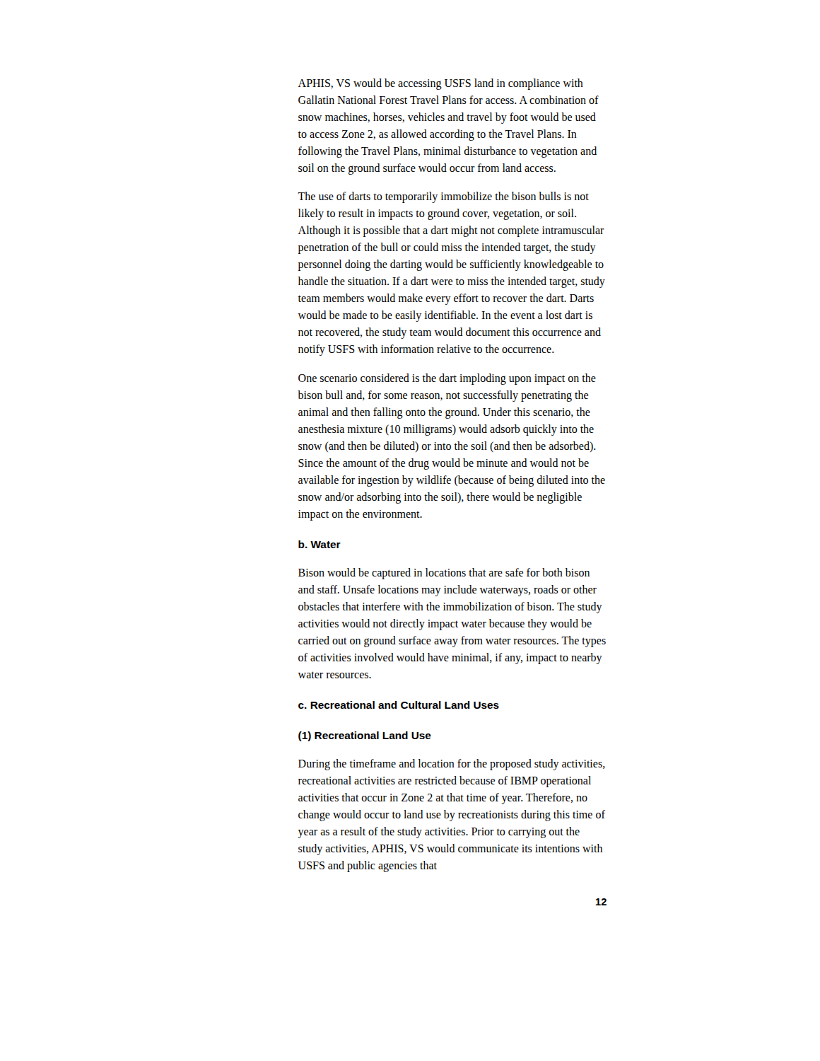APHIS, VS would be accessing USFS land in compliance with Gallatin National Forest Travel Plans for access. A combination of snow machines, horses, vehicles and travel by foot would be used to access Zone 2, as allowed according to the Travel Plans. In following the Travel Plans, minimal disturbance to vegetation and soil on the ground surface would occur from land access.
The use of darts to temporarily immobilize the bison bulls is not likely to result in impacts to ground cover, vegetation, or soil. Although it is possible that a dart might not complete intramuscular penetration of the bull or could miss the intended target, the study personnel doing the darting would be sufficiently knowledgeable to handle the situation. If a dart were to miss the intended target, study team members would make every effort to recover the dart. Darts would be made to be easily identifiable. In the event a lost dart is not recovered, the study team would document this occurrence and notify USFS with information relative to the occurrence.
One scenario considered is the dart imploding upon impact on the bison bull and, for some reason, not successfully penetrating the animal and then falling onto the ground. Under this scenario, the anesthesia mixture (10 milligrams) would adsorb quickly into the snow (and then be diluted) or into the soil (and then be adsorbed). Since the amount of the drug would be minute and would not be available for ingestion by wildlife (because of being diluted into the snow and/or adsorbing into the soil), there would be negligible impact on the environment.
b. Water
Bison would be captured in locations that are safe for both bison and staff. Unsafe locations may include waterways, roads or other obstacles that interfere with the immobilization of bison. The study activities would not directly impact water because they would be carried out on ground surface away from water resources. The types of activities involved would have minimal, if any, impact to nearby water resources.
c. Recreational and Cultural Land Uses
(1) Recreational Land Use
During the timeframe and location for the proposed study activities, recreational activities are restricted because of IBMP operational activities that occur in Zone 2 at that time of year. Therefore, no change would occur to land use by recreationists during this time of year as a result of the study activities. Prior to carrying out the study activities, APHIS, VS would communicate its intentions with USFS and public agencies that
12